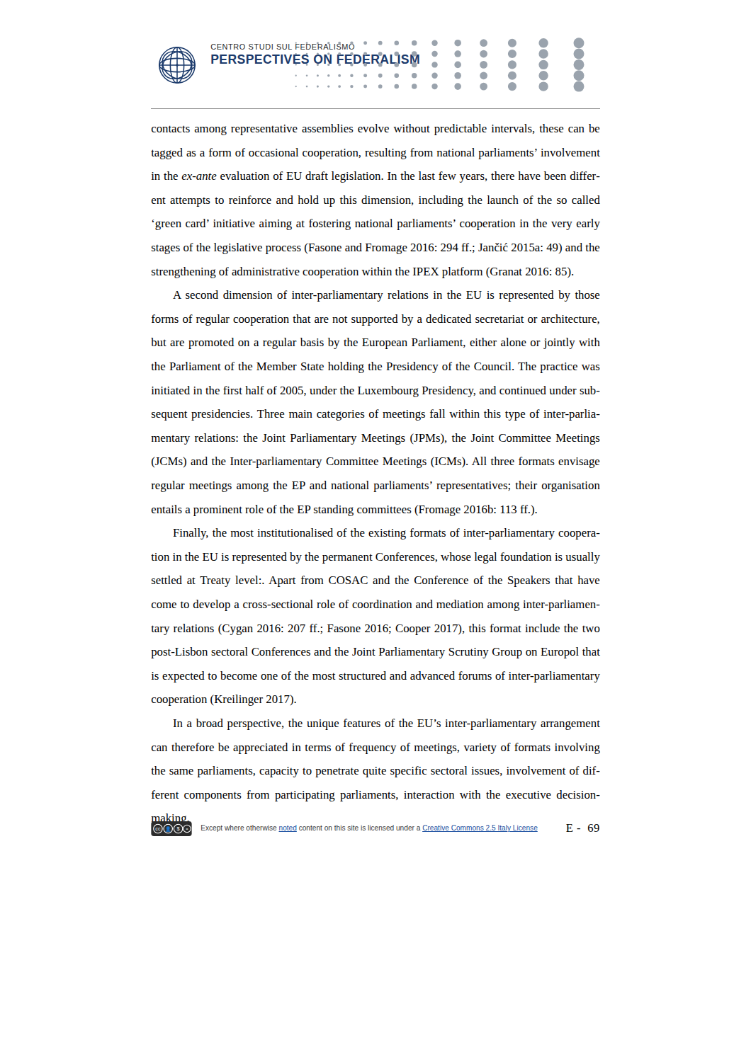CENTRO STUDI SUL FEDERALISMO
PERSPECTIVES ON FEDERALISM
contacts among representative assemblies evolve without predictable intervals, these can be tagged as a form of occasional cooperation, resulting from national parliaments’ involvement in the ex-ante evaluation of EU draft legislation. In the last few years, there have been different attempts to reinforce and hold up this dimension, including the launch of the so called ‘green card’ initiative aiming at fostering national parliaments’ cooperation in the very early stages of the legislative process (Fasone and Fromage 2016: 294 ff.; Jančić 2015a: 49) and the strengthening of administrative cooperation within the IPEX platform (Granat 2016: 85).
A second dimension of inter-parliamentary relations in the EU is represented by those forms of regular cooperation that are not supported by a dedicated secretariat or architecture, but are promoted on a regular basis by the European Parliament, either alone or jointly with the Parliament of the Member State holding the Presidency of the Council. The practice was initiated in the first half of 2005, under the Luxembourg Presidency, and continued under subsequent presidencies. Three main categories of meetings fall within this type of inter-parliamentary relations: the Joint Parliamentary Meetings (JPMs), the Joint Committee Meetings (JCMs) and the Inter-parliamentary Committee Meetings (ICMs). All three formats envisage regular meetings among the EP and national parliaments’ representatives; their organisation entails a prominent role of the EP standing committees (Fromage 2016b: 113 ff.).
Finally, the most institutionalised of the existing formats of inter-parliamentary cooperation in the EU is represented by the permanent Conferences, whose legal foundation is usually settled at Treaty level:. Apart from COSAC and the Conference of the Speakers that have come to develop a cross-sectional role of coordination and mediation among inter-parliamentary relations (Cygan 2016: 207 ff.; Fasone 2016; Cooper 2017), this format include the two post-Lisbon sectoral Conferences and the Joint Parliamentary Scrutiny Group on Europol that is expected to become one of the most structured and advanced forums of inter-parliamentary cooperation (Kreilinger 2017).
In a broad perspective, the unique features of the EU’s inter-parliamentary arrangement can therefore be appreciated in terms of frequency of meetings, variety of formats involving the same parliaments, capacity to penetrate quite specific sectoral issues, involvement of different components from participating parliaments, interaction with the executive decision-making.
cc 👤 $ =
Except where otherwise noted content on this site is licensed under a Creative Commons 2.5 Italy License
E - 69